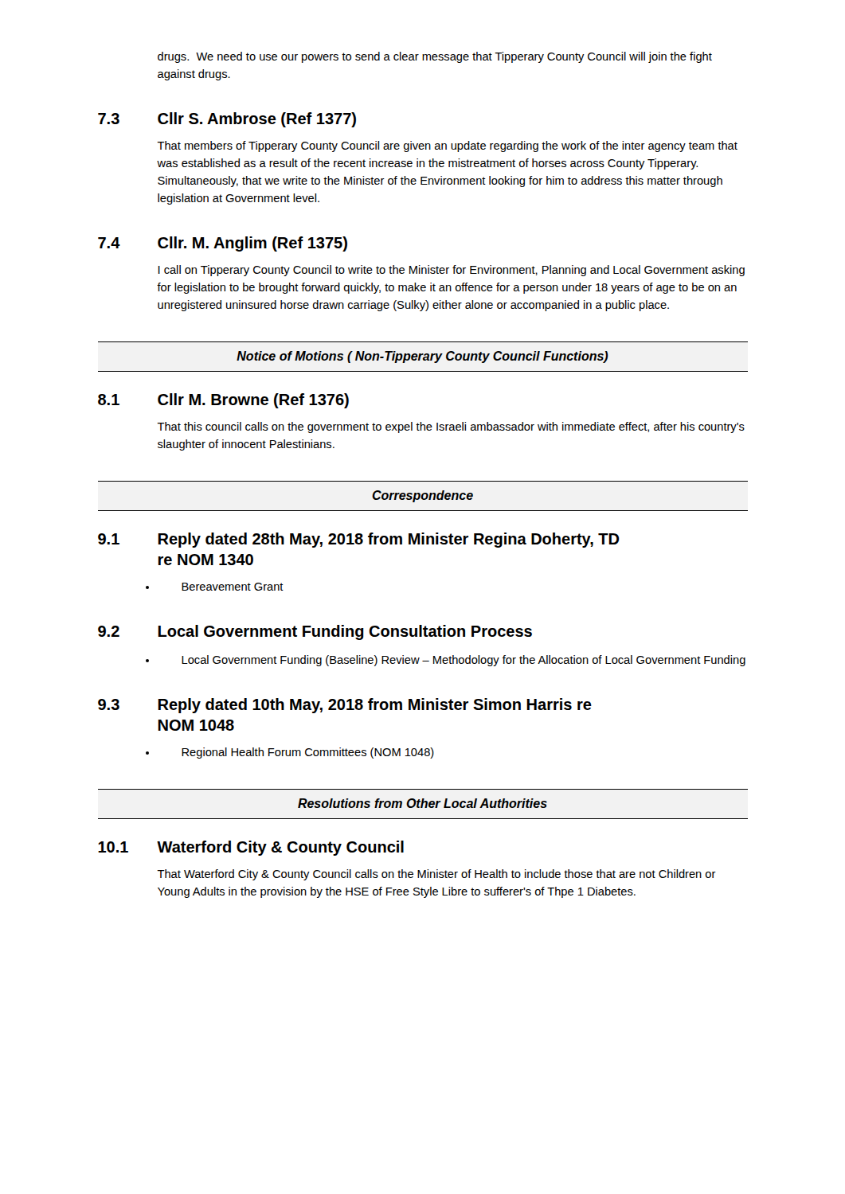drugs. We need to use our powers to send a clear message that Tipperary County Council will join the fight against drugs.
7.3 Cllr S. Ambrose (Ref 1377)
That members of Tipperary County Council are given an update regarding the work of the inter agency team that was established as a result of the recent increase in the mistreatment of horses across County Tipperary. Simultaneously, that we write to the Minister of the Environment looking for him to address this matter through legislation at Government level.
7.4 Cllr. M. Anglim (Ref 1375)
I call on Tipperary County Council to write to the Minister for Environment, Planning and Local Government asking for legislation to be brought forward quickly, to make it an offence for a person under 18 years of age to be on an unregistered uninsured horse drawn carriage (Sulky) either alone or accompanied in a public place.
Notice of Motions ( Non-Tipperary County Council Functions)
8.1 Cllr M. Browne (Ref 1376)
That this council calls on the government to expel the Israeli ambassador with immediate effect, after his country's slaughter of innocent Palestinians.
Correspondence
9.1 Reply dated 28th May, 2018 from Minister Regina Doherty, TD
re NOM 1340
Bereavement Grant
9.2 Local Government Funding Consultation Process
Local Government Funding (Baseline) Review – Methodology for the Allocation of Local Government Funding
9.3 Reply dated 10th May, 2018 from Minister Simon Harris re
NOM 1048
Regional Health Forum Committees (NOM 1048)
Resolutions from Other Local Authorities
10.1 Waterford City & County Council
That Waterford City & County Council calls on the Minister of Health to include those that are not Children or Young Adults in the provision by the HSE of Free Style Libre to sufferer's of Thpe 1 Diabetes.